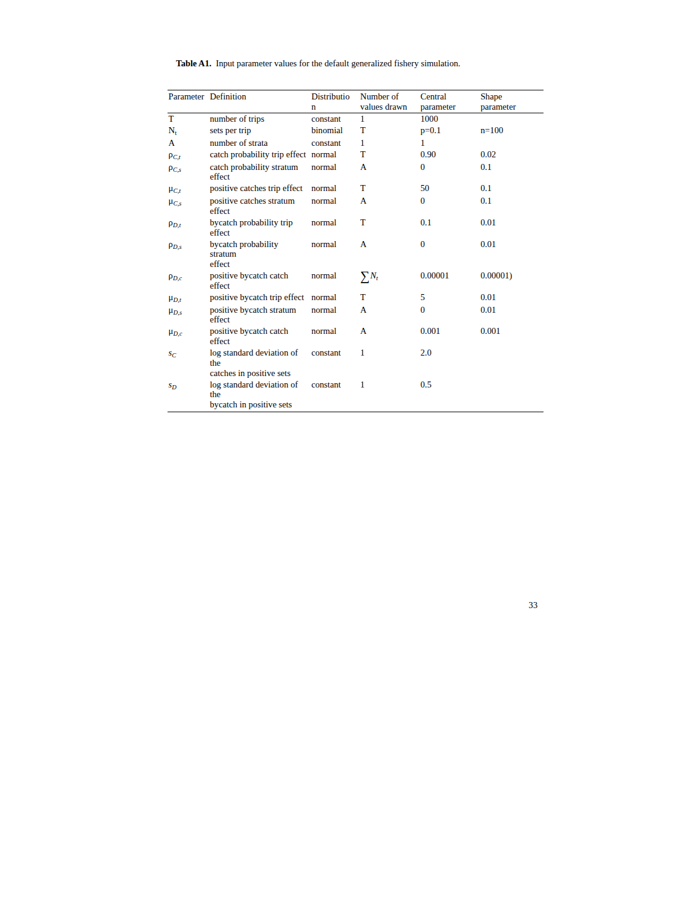Table A1. Input parameter values for the default generalized fishery simulation.
| Parameter | Definition | Distributio n | Number of values drawn | Central parameter | Shape parameter |
| --- | --- | --- | --- | --- | --- |
| T | number of trips | constant | 1 | 1000 | |
| N t | sets per trip | binomial | T | p=0.1 | n=100 |
| A | number of strata | constant | 1 | 1 | |
| ρ C,t | catch probability trip effect | normal | T | 0.90 | 0.02 |
| ρ C,s | catch probability stratum effect | normal | A | 0 | 0.1 |
| μ C,t | positive catches trip effect | normal | T | 50 | 0.1 |
| μ C,s | positive catches stratum effect | normal | A | 0 | 0.1 |
| ρ D,t | bycatch probability trip effect | normal | T | 0.1 | 0.01 |
| ρ D,s | bycatch probability stratum effect | normal | A | 0 | 0.01 |
| ρ D,c | positive bycatch catch effect | normal | ∑ N t | 0.00001 | 0.00001) |
| μ D,t | positive bycatch trip effect | normal | T | 5 | 0.01 |
| μ D,s | positive bycatch stratum effect | normal | A | 0 | 0.01 |
| μ D,c | positive bycatch catch effect | normal | A | 0.001 | 0.001 |
| s C | log standard deviation of the catches in positive sets | constant | 1 | 2.0 | |
| s D | log standard deviation of the bycatch in positive sets | constant | 1 | 0.5 | |
33